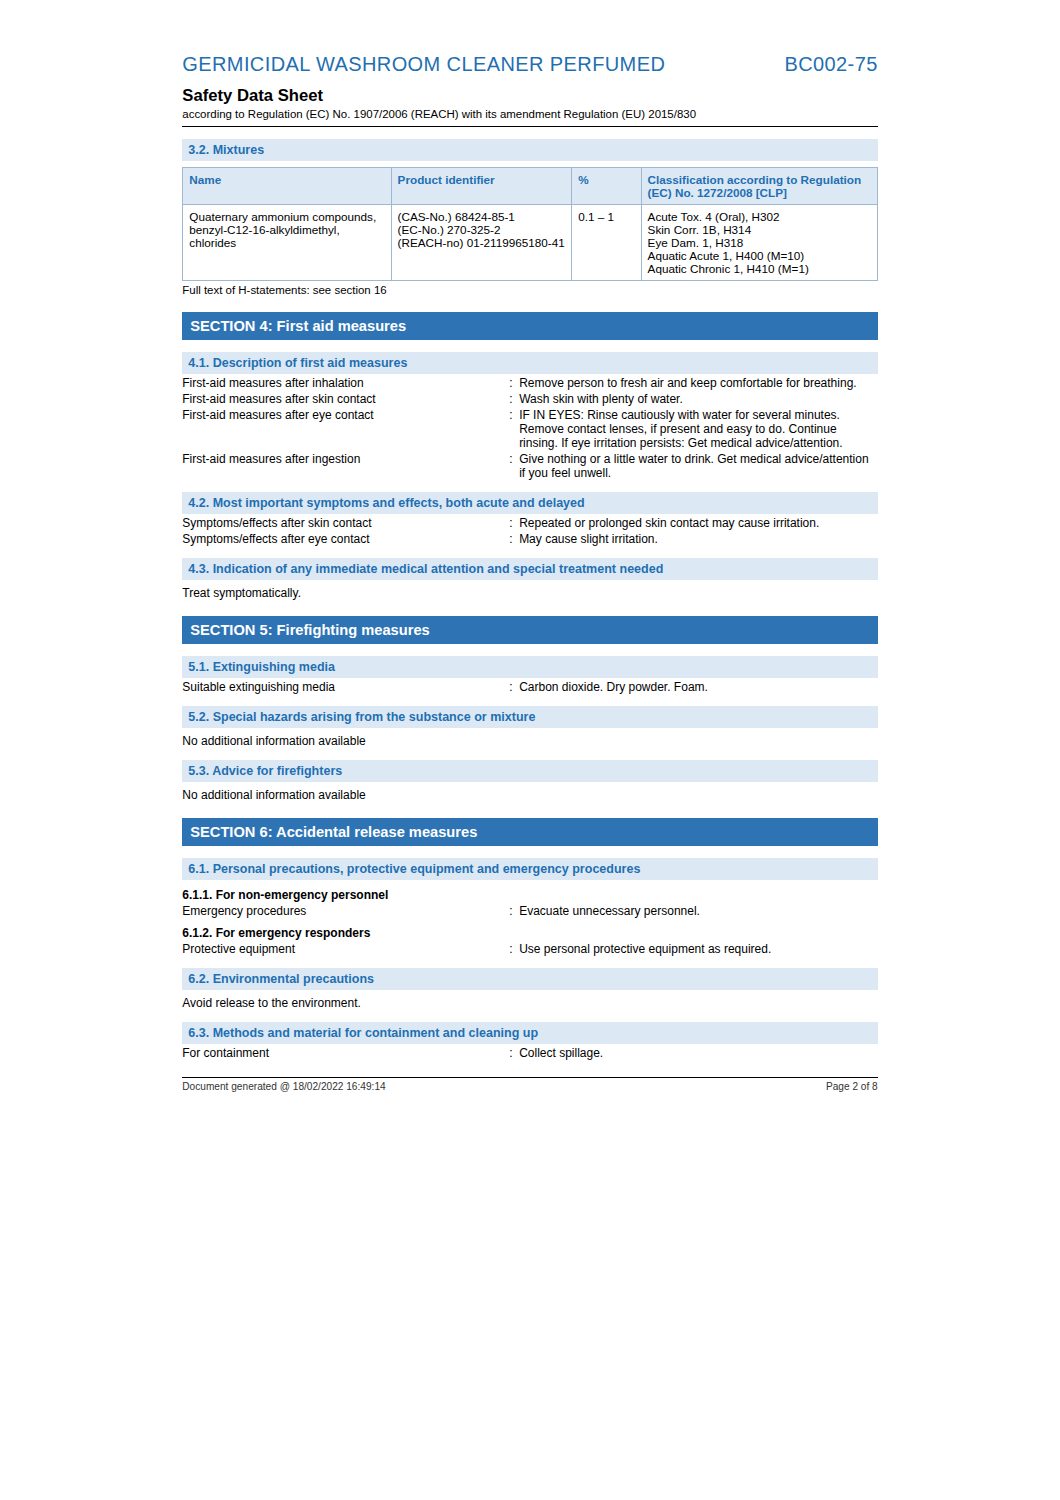GERMICIDAL WASHROOM CLEANER PERFUMED
BC002-75
Safety Data Sheet
according to Regulation (EC) No. 1907/2006 (REACH) with its amendment Regulation (EU) 2015/830
3.2. Mixtures
| Name | Product identifier | % | Classification according to Regulation (EC) No. 1272/2008 [CLP] |
| --- | --- | --- | --- |
| Quaternary ammonium compounds, benzyl-C12-16-alkyldimethyl, chlorides | (CAS-No.) 68424-85-1 (EC-No.) 270-325-2 (REACH-no) 01-2119965180-41 | 0.1 – 1 | Acute Tox. 4 (Oral), H302 Skin Corr. 1B, H314 Eye Dam. 1, H318 Aquatic Acute 1, H400 (M=10) Aquatic Chronic 1, H410 (M=1) |
Full text of H-statements: see section 16
SECTION 4: First aid measures
4.1. Description of first aid measures
First-aid measures after inhalation
:
Remove person to fresh air and keep comfortable for breathing.
First-aid measures after skin contact
:
Wash skin with plenty of water.
First-aid measures after eye contact
:
IF IN EYES: Rinse cautiously with water for several minutes. Remove contact lenses, if present and easy to do. Continue rinsing. If eye irritation persists: Get medical advice/attention.
First-aid measures after ingestion
:
Give nothing or a little water to drink. Get medical advice/attention if you feel unwell.
4.2. Most important symptoms and effects, both acute and delayed
Symptoms/effects after skin contact
:
Repeated or prolonged skin contact may cause irritation.
Symptoms/effects after eye contact
:
May cause slight irritation.
4.3. Indication of any immediate medical attention and special treatment needed
Treat symptomatically.
SECTION 5: Firefighting measures
5.1. Extinguishing media
Suitable extinguishing media
:
Carbon dioxide. Dry powder. Foam.
5.2. Special hazards arising from the substance or mixture
No additional information available
5.3. Advice for firefighters
No additional information available
SECTION 6: Accidental release measures
6.1. Personal precautions, protective equipment and emergency procedures
6.1.1. For non-emergency personnel
Emergency procedures
:
Evacuate unnecessary personnel.
6.1.2. For emergency responders
Protective equipment
:
Use personal protective equipment as required.
6.2. Environmental precautions
Avoid release to the environment.
6.3. Methods and material for containment and cleaning up
For containment
:
Collect spillage.
Document generated @ 18/02/2022 16:49:14
Page 2 of 8